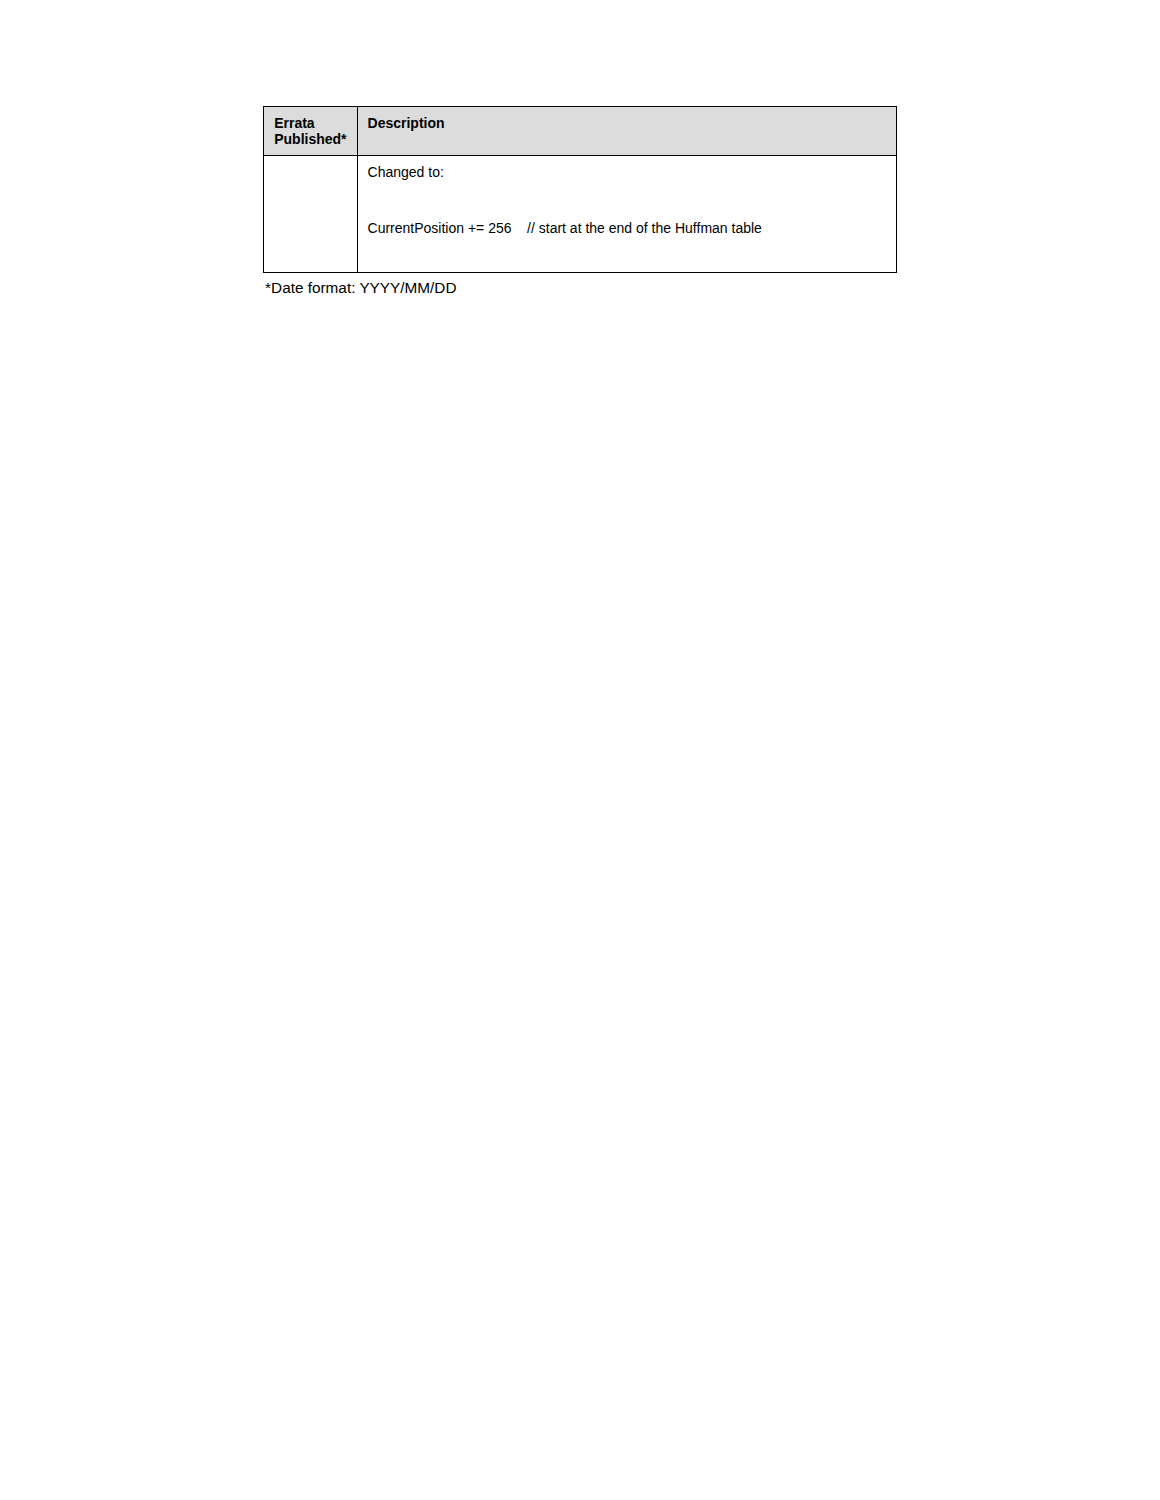| Errata Published* | Description |
| --- | --- |
| | Changed to: CurrentPosition += 256 // start at the end of the Huffman table |
*Date format: YYYY/MM/DD